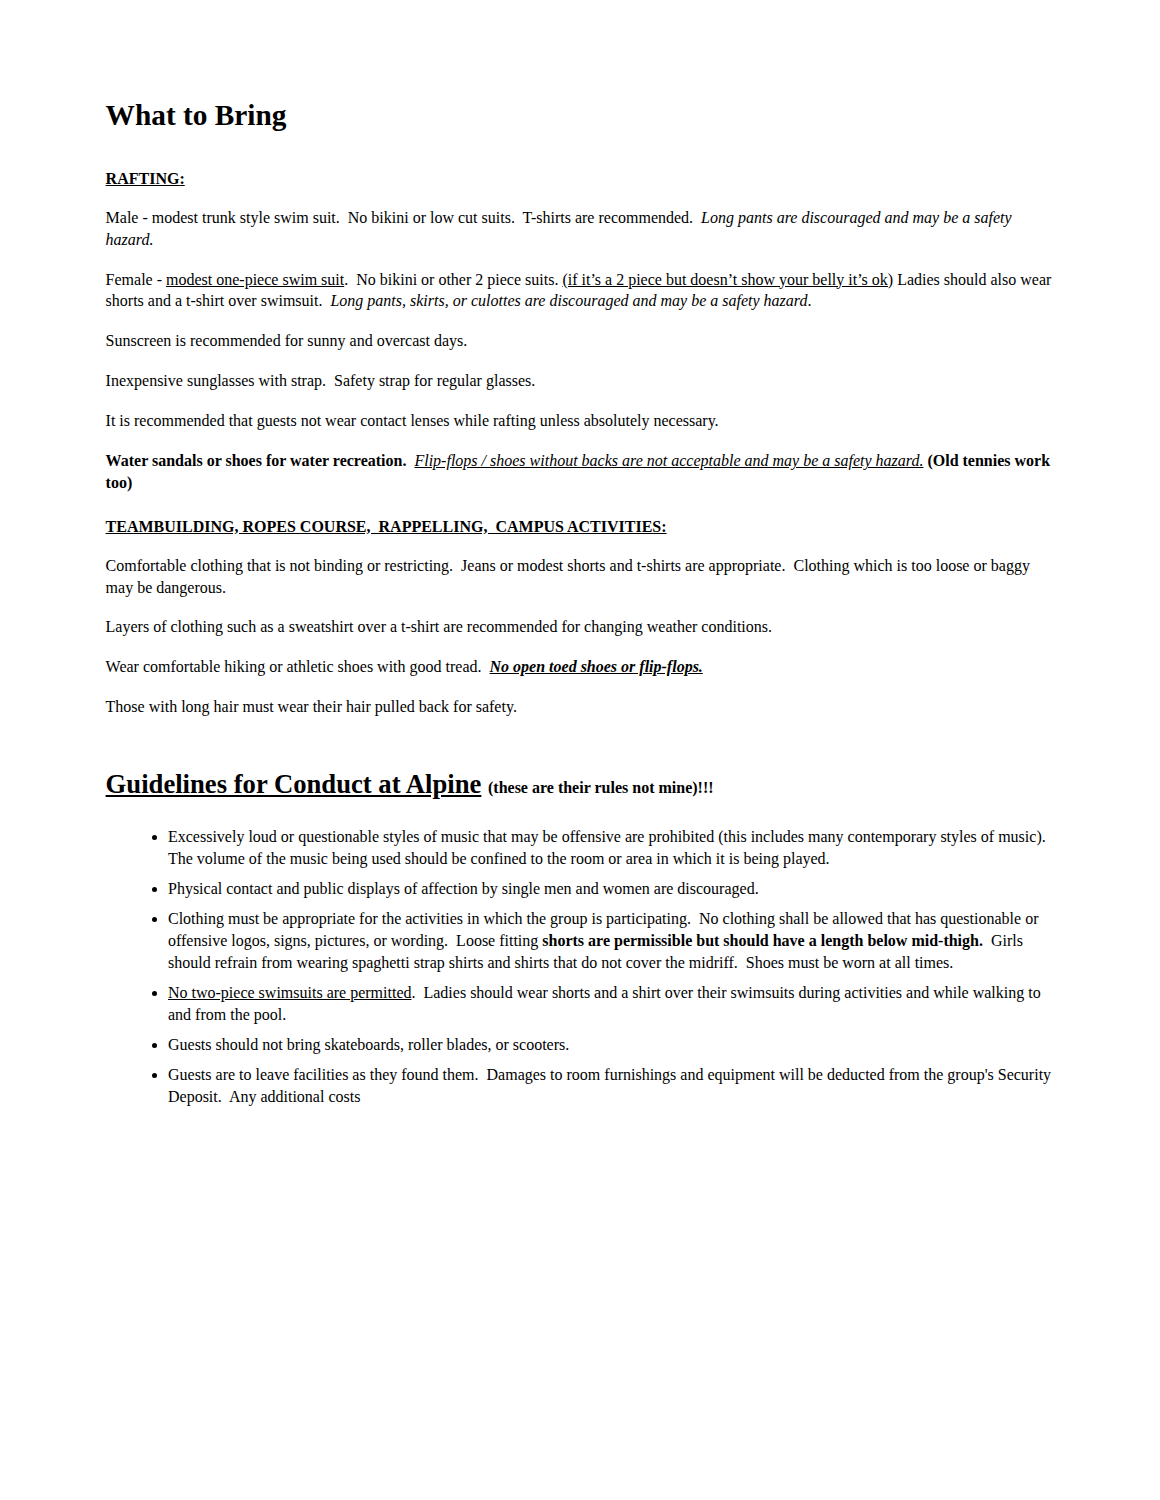What to Bring
RAFTING:
Male - modest trunk style swim suit. No bikini or low cut suits. T-shirts are recommended. Long pants are discouraged and may be a safety hazard.
Female - modest one-piece swim suit. No bikini or other 2 piece suits. (if it’s a 2 piece but doesn’t show your belly it’s ok) Ladies should also wear shorts and a t-shirt over swimsuit. Long pants, skirts, or culottes are discouraged and may be a safety hazard.
Sunscreen is recommended for sunny and overcast days.
Inexpensive sunglasses with strap. Safety strap for regular glasses.
It is recommended that guests not wear contact lenses while rafting unless absolutely necessary.
Water sandals or shoes for water recreation. Flip-flops / shoes without backs are not acceptable and may be a safety hazard. (Old tennies work too)
TEAMBUILDING, ROPES COURSE, RAPPELLING, CAMPUS ACTIVITIES:
Comfortable clothing that is not binding or restricting. Jeans or modest shorts and t-shirts are appropriate. Clothing which is too loose or baggy may be dangerous.
Layers of clothing such as a sweatshirt over a t-shirt are recommended for changing weather conditions.
Wear comfortable hiking or athletic shoes with good tread. No open toed shoes or flip-flops.
Those with long hair must wear their hair pulled back for safety.
Guidelines for Conduct at Alpine (these are their rules not mine)!!!
Excessively loud or questionable styles of music that may be offensive are prohibited (this includes many contemporary styles of music). The volume of the music being used should be confined to the room or area in which it is being played.
Physical contact and public displays of affection by single men and women are discouraged.
Clothing must be appropriate for the activities in which the group is participating. No clothing shall be allowed that has questionable or offensive logos, signs, pictures, or wording. Loose fitting shorts are permissible but should have a length below mid-thigh. Girls should refrain from wearing spaghetti strap shirts and shirts that do not cover the midriff. Shoes must be worn at all times.
No two-piece swimsuits are permitted. Ladies should wear shorts and a shirt over their swimsuits during activities and while walking to and from the pool.
Guests should not bring skateboards, roller blades, or scooters.
Guests are to leave facilities as they found them. Damages to room furnishings and equipment will be deducted from the group's Security Deposit. Any additional costs